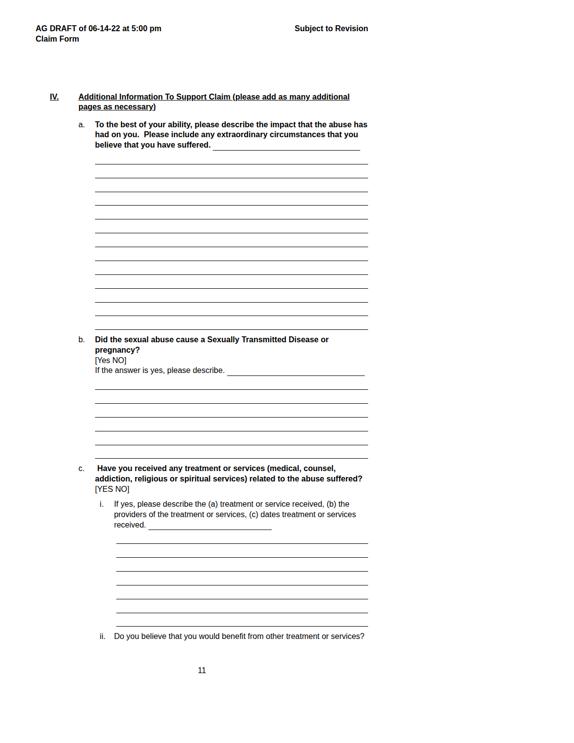AG DRAFT of 06-14-22 at 5:00 pm
Claim Form
Subject to Revision
IV.
Additional Information To Support Claim (please add as many additional pages as necessary)
a.
To the best of your ability, please describe the impact that the abuse has had on you. Please include any extraordinary circumstances that you believe that you have suffered.
b.
Did the sexual abuse cause a Sexually Transmitted Disease or pregnancy?
[Yes NO]
If the answer is yes, please describe.
c.
Have you received any treatment or services (medical, counsel, addiction, religious or spiritual services) related to the abuse suffered?
[YES NO]
i.
If yes, please describe the (a) treatment or service received, (b) the providers of the treatment or services, (c) dates treatment or services received.
ii.
Do you believe that you would benefit from other treatment or services?
11